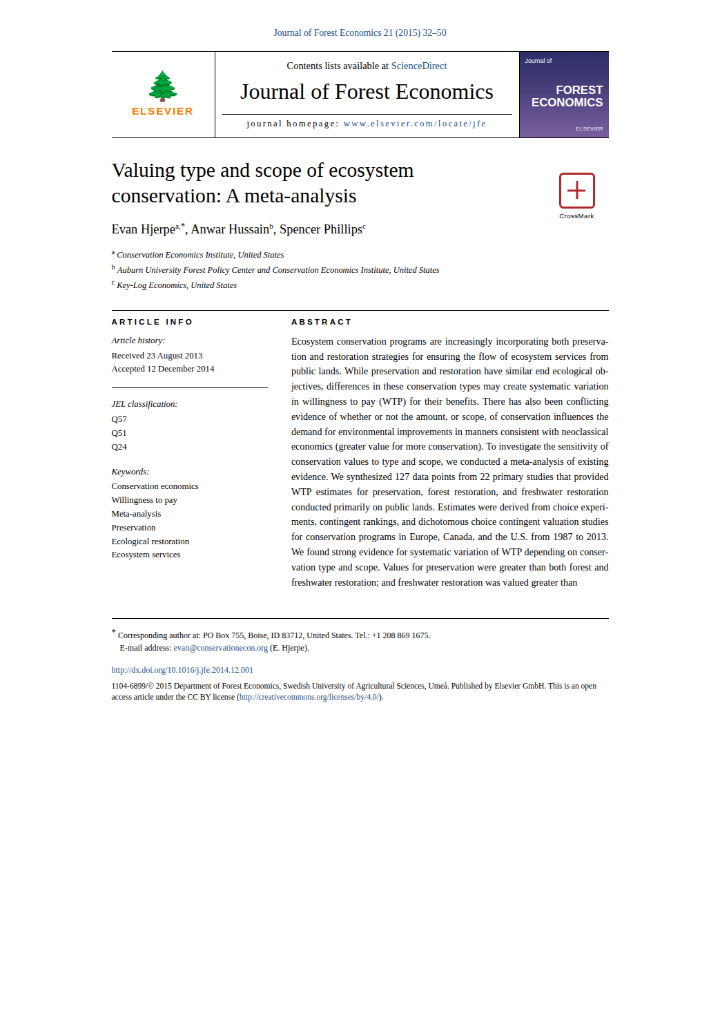Journal of Forest Economics 21 (2015) 32–50
🌲
ELSEVIER
Contents lists available at ScienceDirect
Journal of Forest Economics
journal homepage: www.elsevier.com/locate/jfe
Journal of
FOREST
ECONOMICS
ELSEVIER
Valuing type and scope of ecosystem conservation: A meta-analysis
CrossMark
Evan Hjerpea,*, Anwar Hussainb, Spencer Phillipsc
a Conservation Economics Institute, United States
b Auburn University Forest Policy Center and Conservation Economics Institute, United States
c Key-Log Economics, United States
Article info
Article history: Received 23 August 2013
Accepted 12 December 2014
JEL classification: Q57
Q51
Q24
Keywords: Conservation economics
Willingness to pay
Meta-analysis
Preservation
Ecological restoration
Ecosystem services
Abstract
Ecosystem conservation programs are increasingly incorporating both preservation and restoration strategies for ensuring the flow of ecosystem services from public lands. While preservation and restoration have similar end ecological objectives, differences in these conservation types may create systematic variation in willingness to pay (WTP) for their benefits. There has also been conflicting evidence of whether or not the amount, or scope, of conservation influences the demand for environmental improvements in manners consistent with neoclassical economics (greater value for more conservation). To investigate the sensitivity of conservation values to type and scope, we conducted a meta-analysis of existing evidence. We synthesized 127 data points from 22 primary studies that provided WTP estimates for preservation, forest restoration, and freshwater restoration conducted primarily on public lands. Estimates were derived from choice experiments, contingent rankings, and dichotomous choice contingent valuation studies for conservation programs in Europe, Canada, and the U.S. from 1987 to 2013. We found strong evidence for systematic variation of WTP depending on conservation type and scope. Values for preservation were greater than both forest and freshwater restoration; and freshwater restoration was valued greater than
* Corresponding author at: PO Box 755, Boise, ID 83712, United States. Tel.: +1 208 869 1675.
E-mail address: evan@conservationecon.org (E. Hjerpe).
http://dx.doi.org/10.1016/j.jfe.2014.12.001
1104-6899/© 2015 Department of Forest Economics, Swedish University of Agricultural Sciences, Umeå. Published by Elsevier GmbH. This is an open access article under the CC BY license (http://creativecommons.org/licenses/by/4.0/).